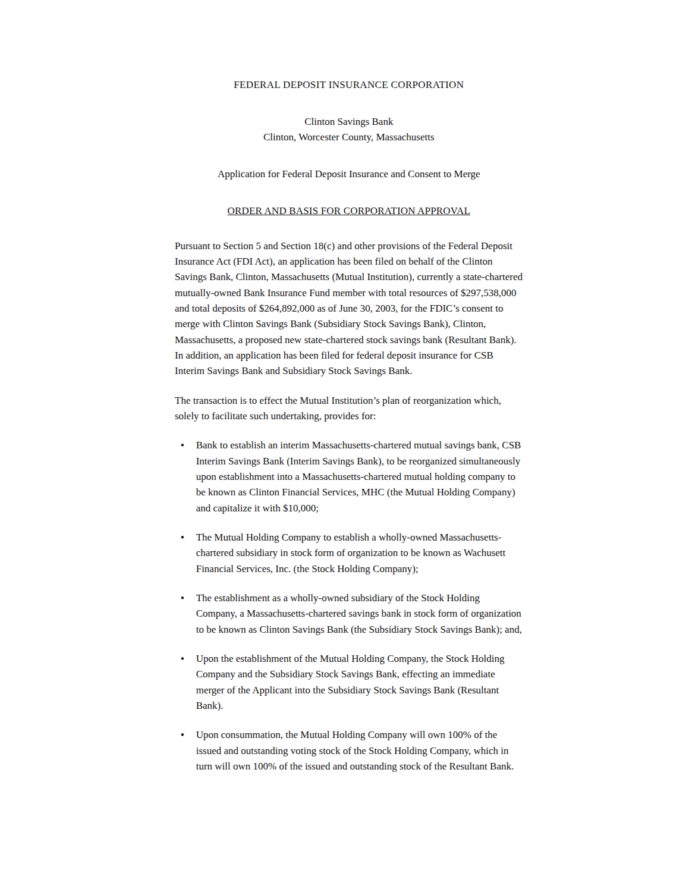FEDERAL DEPOSIT INSURANCE CORPORATION
Clinton Savings Bank Clinton, Worcester County, Massachusetts
Application for Federal Deposit Insurance and Consent to Merge
ORDER AND BASIS FOR CORPORATION APPROVAL
Pursuant to Section 5 and Section 18(c) and other provisions of the Federal Deposit Insurance Act (FDI Act), an application has been filed on behalf of the Clinton Savings Bank, Clinton, Massachusetts (Mutual Institution), currently a state-chartered mutually-owned Bank Insurance Fund member with total resources of $297,538,000 and total deposits of $264,892,000 as of June 30, 2003, for the FDIC’s consent to merge with Clinton Savings Bank (Subsidiary Stock Savings Bank), Clinton, Massachusetts, a proposed new state-chartered stock savings bank (Resultant Bank). In addition, an application has been filed for federal deposit insurance for CSB Interim Savings Bank and Subsidiary Stock Savings Bank.
The transaction is to effect the Mutual Institution’s plan of reorganization which, solely to facilitate such undertaking, provides for:
Bank to establish an interim Massachusetts-chartered mutual savings bank, CSB Interim Savings Bank (Interim Savings Bank), to be reorganized simultaneously upon establishment into a Massachusetts-chartered mutual holding company to be known as Clinton Financial Services, MHC (the Mutual Holding Company) and capitalize it with $10,000;
The Mutual Holding Company to establish a wholly-owned Massachusetts-chartered subsidiary in stock form of organization to be known as Wachusett Financial Services, Inc. (the Stock Holding Company);
The establishment as a wholly-owned subsidiary of the Stock Holding Company, a Massachusetts-chartered savings bank in stock form of organization to be known as Clinton Savings Bank (the Subsidiary Stock Savings Bank); and,
Upon the establishment of the Mutual Holding Company, the Stock Holding Company and the Subsidiary Stock Savings Bank, effecting an immediate merger of the Applicant into the Subsidiary Stock Savings Bank (Resultant Bank).
Upon consummation, the Mutual Holding Company will own 100% of the issued and outstanding voting stock of the Stock Holding Company, which in turn will own 100% of the issued and outstanding stock of the Resultant Bank.